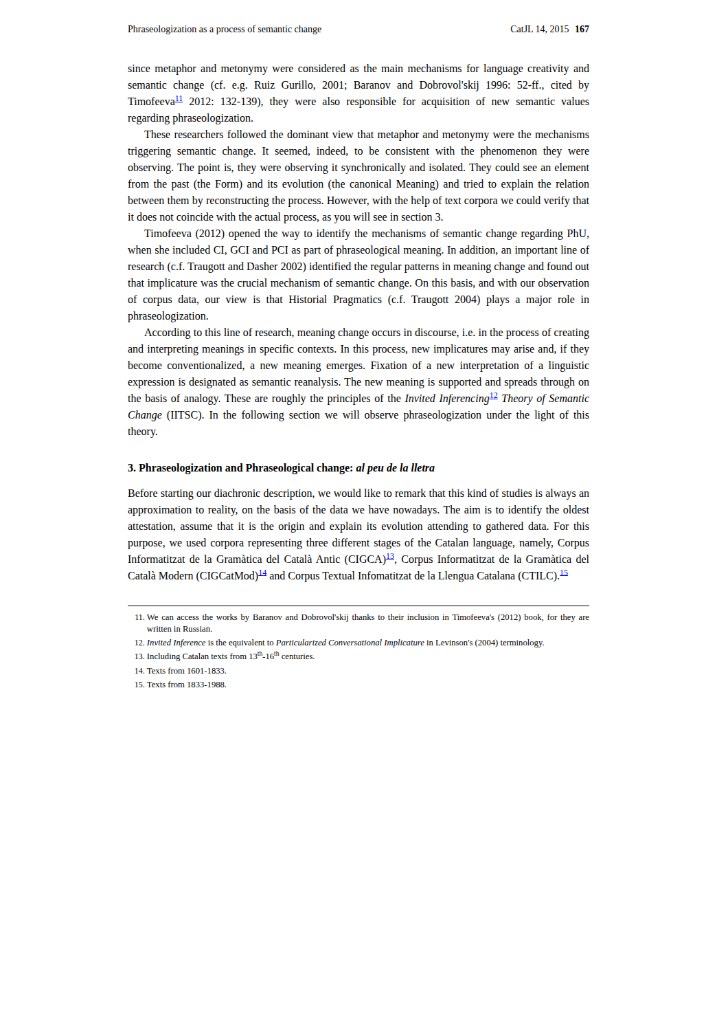Phraseologization as a process of semantic change CatJL 14, 2015167
since metaphor and metonymy were considered as the main mechanisms for language creativity and semantic change (cf. e.g. Ruiz Gurillo, 2001; Baranov and Dobrovol'skij 1996: 52-ff., cited by Timofeeva11 2012: 132-139), they were also responsible for acquisition of new semantic values regarding phraseologization.
These researchers followed the dominant view that metaphor and metonymy were the mechanisms triggering semantic change. It seemed, indeed, to be consistent with the phenomenon they were observing. The point is, they were observing it synchronically and isolated. They could see an element from the past (the Form) and its evolution (the canonical Meaning) and tried to explain the relation between them by reconstructing the process. However, with the help of text corpora we could verify that it does not coincide with the actual process, as you will see in section 3.
Timofeeva (2012) opened the way to identify the mechanisms of semantic change regarding PhU, when she included CI, GCI and PCI as part of phraseological meaning. In addition, an important line of research (c.f. Traugott and Dasher 2002) identified the regular patterns in meaning change and found out that implicature was the crucial mechanism of semantic change. On this basis, and with our observation of corpus data, our view is that Historial Pragmatics (c.f. Traugott 2004) plays a major role in phraseologization.
According to this line of research, meaning change occurs in discourse, i.e. in the process of creating and interpreting meanings in specific contexts. In this process, new implicatures may arise and, if they become conventionalized, a new meaning emerges. Fixation of a new interpretation of a linguistic expression is designated as semantic reanalysis. The new meaning is supported and spreads through on the basis of analogy. These are roughly the principles of the Invited Inferencing12 Theory of Semantic Change (IITSC). In the following section we will observe phraseologization under the light of this theory.
3. Phraseologization and Phraseological change: al peu de la lletra
Before starting our diachronic description, we would like to remark that this kind of studies is always an approximation to reality, on the basis of the data we have nowadays. The aim is to identify the oldest attestation, assume that it is the origin and explain its evolution attending to gathered data. For this purpose, we used corpora representing three different stages of the Catalan language, namely, Corpus Informatitzat de la Gramàtica del Català Antic (CIGCA)13, Corpus Informatitzat de la Gramàtica del Català Modern (CIGCatMod)14 and Corpus Textual Infomatitzat de la Llengua Catalana (CTILC).15
We can access the works by Baranov and Dobrovol'skij thanks to their inclusion in Timofeeva's (2012) book, for they are written in Russian.
Invited Inference is the equivalent to Particularized Conversational Implicature in Levinson's (2004) terminology.
Including Catalan texts from 13th-16th centuries.
Texts from 1601-1833.
Texts from 1833-1988.